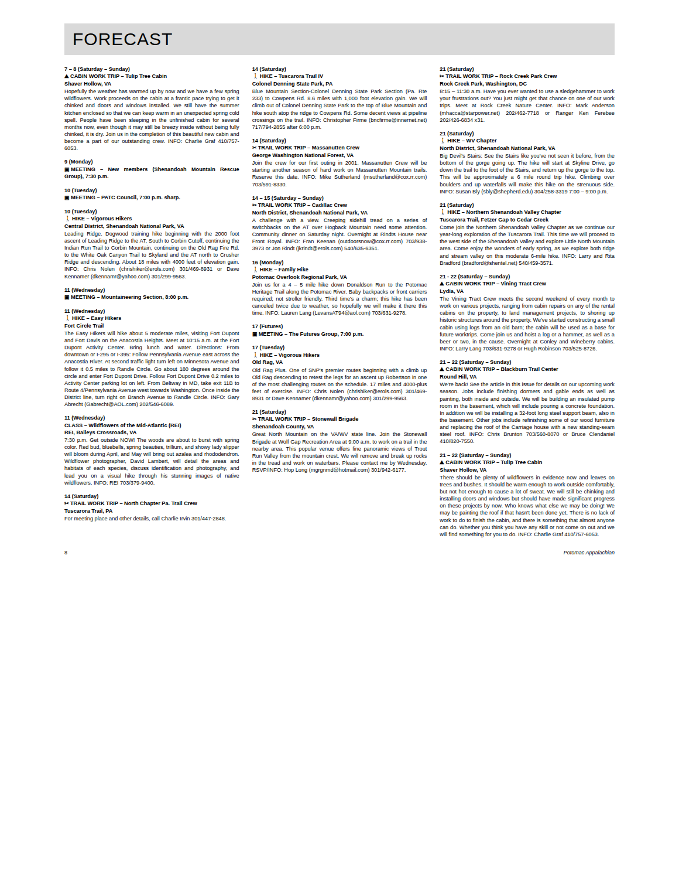FORECAST
7 – 8 (Saturday – Sunday)
⛰CABIN WORK TRIP – Tulip Tree Cabin
Shaver Hollow, VA
Hopefully the weather has warmed up by now and we have a few spring wildflowers. Work proceeds on the cabin at a frantic pace trying to get it chinked and doors and windows installed. We still have the summer kitchen enclosed so that we can keep warm in an unexpected spring cold spell. People have been sleeping in the unfinished cabin for several months now, even though it may still be breezy inside without being fully chinked, it is dry. Join us in the completion of this beautiful new cabin and become a part of our outstanding crew. INFO: Charlie Graf 410/757-6053.
9 (Monday)
▣MEETING – New members (Shenandoah Mountain Rescue Group), 7:30 p.m.
10 (Tuesday)
▣MEETING – PATC Council, 7:00 p.m. sharp.
10 (Tuesday)
🚶HIKE – Vigorous Hikers
Central District, Shenandoah National Park, VA
Leading Ridge. Dogwood training hike beginning with the 2000 foot ascent of Leading Ridge to the AT, South to Corbin Cutoff, continuing the Indian Run Trail to Corbin Mountain, continuing on the Old Rag Fire Rd. to the White Oak Canyon Trail to Skyland and the AT north to Crusher Ridge and descending. About 18 miles with 4000 feet of elevation gain. INFO: Chris Nolen (chrishiker@erols.com) 301/469-8931 or Dave Kennamer (dkennamr@yahoo.com) 301/299-9563.
11 (Wednesday)
▣MEETING – Mountaineering Section, 8:00 p.m.
11 (Wednesday)
🚶HIKE – Easy Hikers
Fort Circle Trail
The Easy Hikers will hike about 5 moderate miles, visiting Fort Dupont and Fort Davis on the Anacostia Heights. Meet at 10:15 a.m. at the Fort Dupont Activity Center. Bring lunch and water. Directions: From downtown or I-295 or I-395: Follow Pennsylvania Avenue east across the Anacostia River. At second traffic light turn left on Minnesota Avenue and follow it 0.5 miles to Randle Circle. Go about 180 degrees around the circle and enter Fort Dupont Drive. Follow Fort Dupont Drive 0.2 miles to Activity Center parking lot on left. From Beltway in MD, take exit 11B to Route 4/Pennsylvania Avenue west towards Washington. Once inside the District line, turn right on Branch Avenue to Randle Circle. INFO: Gary Abrecht (Gabrecht@AOL.com) 202/546-6089.
11 (Wednesday)
CLASS – Wildflowers of the Mid-Atlantic (REI)
REI, Baileys Crossroads, VA
7:30 p.m. Get outside NOW! The woods are about to burst with spring color. Red bud, bluebells, spring beauties, trillium, and showy lady slipper will bloom during April, and May will bring out azalea and rhododendron. Wildflower photographer, David Lambert, will detail the areas and habitats of each species, discuss identification and photography, and lead you on a visual hike through his stunning images of native wildflowers. INFO: REI 703/379-9400.
14 (Saturday)
✂TRAIL WORK TRIP – North Chapter Pa. Trail Crew
Tuscarora Trail, PA
For meeting place and other details, call Charlie Irvin 301/447-2848.
14 (Saturday)
🚶HIKE – Tuscarora Trail IV
Colonel Denning State Park, PA
Blue Mountain Section-Colonel Denning State Park Section (Pa. Rte 233) to Cowpens Rd. 8.6 miles with 1,000 foot elevation gain. We will climb out of Colonel Denning State Park to the top of Blue Mountain and hike south atop the ridge to Cowpens Rd. Some decent views at pipeline crossings on the trail. INFO: Christopher Firme (bncfirme@innernet.net) 717/794-2855 after 6:00 p.m.
14 (Saturday)
✂TRAIL WORK TRIP – Massanutten Crew
George Washington National Forest, VA
Join the crew for our first outing in 2001. Massanutten Crew will be starting another season of hard work on Massanutten Mountain trails. Reserve this date. INFO: Mike Sutherland (msutherland@cox.rr.com) 703/591-8330.
14 – 15 (Saturday – Sunday)
✂TRAIL WORK TRIP – Cadillac Crew
North District, Shenandoah National Park, VA
A challenge with a view. Creeping sidehill tread on a series of switchbacks on the AT over Hogback Mountain need some attention. Community dinner on Saturday night. Overnight at Rindts House near Front Royal. INFO: Fran Keenan (outdoorsnow@cox.rr.com) 703/938-3973 or Jon Rindt (jkrindt@erols.com) 540/635-6351.
16 (Monday)
🚶HIKE – Family Hike
Potomac Overlook Regional Park, VA
Join us for a 4 – 5 mile hike down Donaldson Run to the Potomac Heritage Trail along the Potomac River. Baby backpacks or front carriers required; not stroller friendly. Third time's a charm; this hike has been canceled twice due to weather, so hopefully we will make it there this time. INFO: Lauren Lang (LevansAT94@aol.com) 703/631-9278.
17 (Futures)
▣MEETING – The Futures Group, 7:00 p.m.
17 (Tuesday)
🚶HIKE – Vigorous Hikers
Old Rag, VA
Old Rag Plus. One of SNP's premier routes beginning with a climb up Old Rag descending to retest the legs for an ascent up Robertson in one of the most challenging routes on the schedule. 17 miles and 4000-plus feet of exercise. INFO: Chris Nolen (chrishiker@erols.com) 301/469-8931 or Dave Kennamer (dkennamr@yahoo.com) 301/299-9563.
21 (Saturday)
✂TRAIL WORK TRIP – Stonewall Brigade
Shenandoah County, VA
Great North Mountain on the VA/WV state line. Join the Stonewall Brigade at Wolf Gap Recreation Area at 9:00 a.m. to work on a trail in the nearby area. This popular venue offers fine panoramic views of Trout Run Valley from the mountain crest. We will remove and break up rocks in the tread and work on waterbars. Please contact me by Wednesday. RSVP/INFO: Hop Long (mgrgnmd@hotmail.com) 301/942-6177.
21 (Saturday)
✂TRAIL WORK TRIP – Rock Creek Park Crew
Rock Creek Park, Washington, DC
8:15 – 11:30 a.m. Have you ever wanted to use a sledgehammer to work your frustrations out? You just might get that chance on one of our work trips. Meet at Rock Creek Nature Center. INFO: Mark Anderson (mhacca@starpower.net) 202/462-7718 or Ranger Ken Ferebee 202/426-6834 x31.
21 (Saturday)
🚶HIKE – WV Chapter
North District, Shenandoah National Park, VA
Big Devil's Stairs: See the Stairs like you've not seen it before, from the bottom of the gorge going up. The hike will start at Skyline Drive, go down the trail to the foot of the Stairs, and return up the gorge to the top. This will be approximately a 6 mile round trip hike. Climbing over boulders and up waterfalls will make this hike on the strenuous side. INFO: Susan Bly (sbly@shepherd.edu) 304/258-3319 7:00 – 9:00 p.m.
21 (Saturday)
🚶HIKE – Northern Shenandoah Valley Chapter
Tuscarora Trail, Fetzer Gap to Cedar Creek
Come join the Northern Shenandoah Valley Chapter as we continue our year-long exploration of the Tuscarora Trail. This time we will proceed to the west side of the Shenandoah Valley and explore Little North Mountain area. Come enjoy the wonders of early spring, as we explore both ridge and stream valley on this moderate 6-mile hike. INFO: Larry and Rita Bradford (bradford@shentel.net) 540/459-3571.
21 - 22 (Saturday – Sunday)
⛰CABIN WORK TRIP – Vining Tract Crew
Lydia, VA
The Vining Tract Crew meets the second weekend of every month to work on various projects, ranging from cabin repairs on any of the rental cabins on the property, to land management projects, to shoring up historic structures around the property. We've started constructing a small cabin using logs from an old barn; the cabin will be used as a base for future worktrips. Come join us and hoist a log or a hammer, as well as a beer or two, in the cause. Overnight at Conley and Wineberry cabins. INFO: Larry Lang 703/631-9278 or Hugh Robinson 703/525-8726.
21 – 22 (Saturday – Sunday)
⛰CABIN WORK TRIP – Blackburn Trail Center
Round Hill, VA
We're back! See the article in this issue for details on our upcoming work season. Jobs include finishing dormers and gable ends as well as painting, both inside and outside. We will be building an insulated pump room in the basement, which will include pouring a concrete foundation. In addition we will be installing a 32-foot long steel support beam, also in the basement. Other jobs include refinishing some of our wood furniture and replacing the roof of the Carriage house with a new standing-seam steel roof. INFO: Chris Brunton 703/560-8070 or Bruce Clendaniel 410/820-7550.
21 – 22 (Saturday – Sunday)
⛰CABIN WORK TRIP – Tulip Tree Cabin
Shaver Hollow, VA
There should be plenty of wildflowers in evidence now and leaves on trees and bushes. It should be warm enough to work outside comfortably, but not hot enough to cause a lot of sweat. We will still be chinking and installing doors and windows but should have made significant progress on these projects by now. Who knows what else we may be doing! We may be painting the roof if that hasn't been done yet. There is no lack of work to do to finish the cabin, and there is something that almost anyone can do. Whether you think you have any skill or not come on out and we will find something for you to do. INFO: Charlie Graf 410/757-6053.
8
Potomac Appalachian